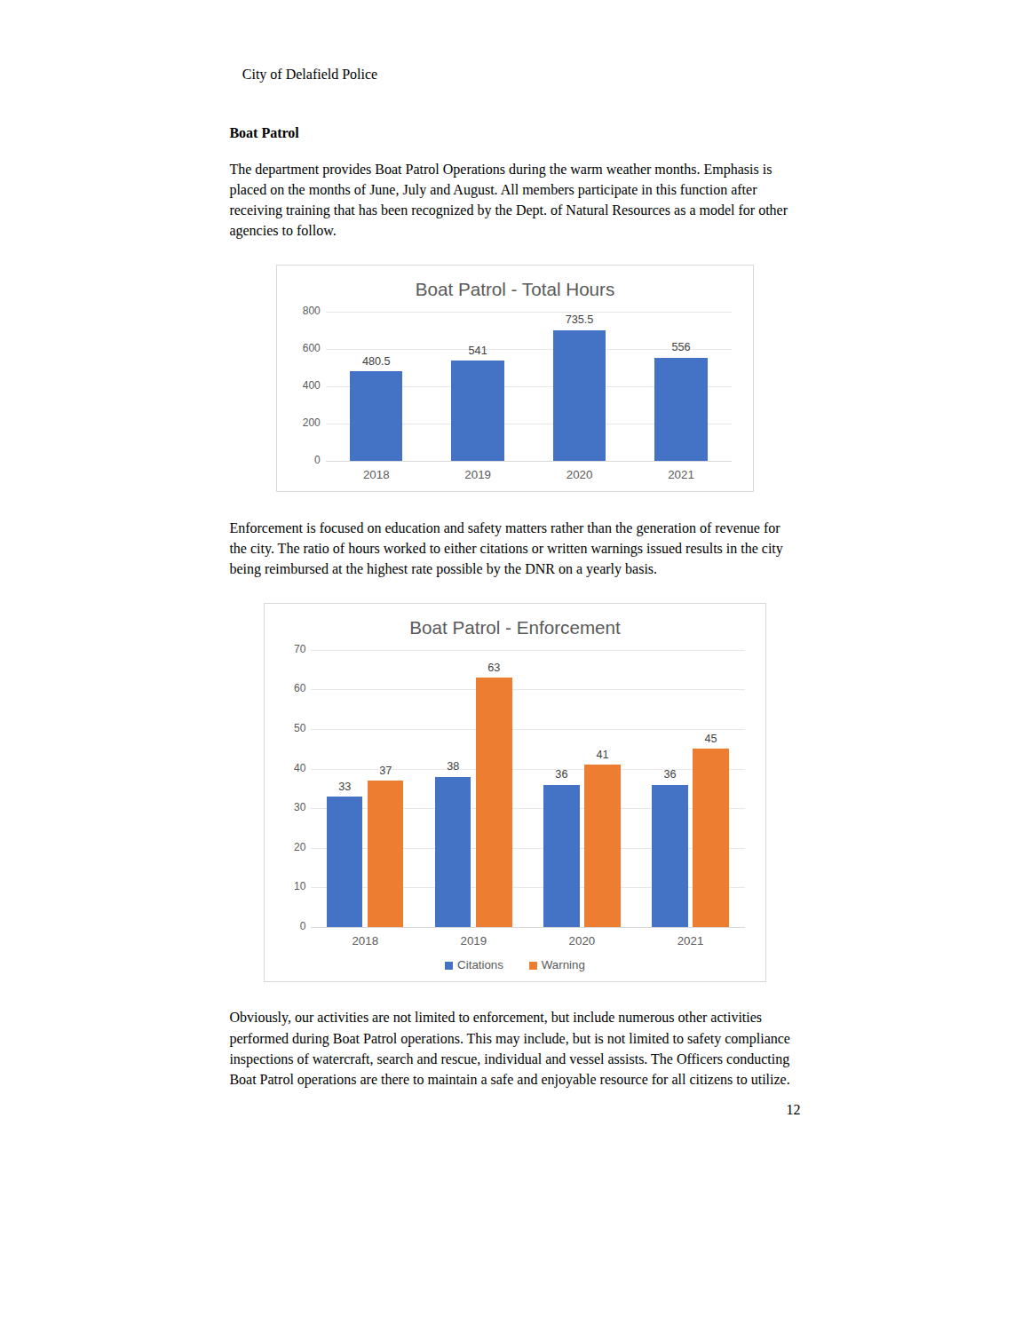City of Delafield Police
Boat Patrol
The department provides Boat Patrol Operations during the warm weather months. Emphasis is placed on the months of June, July and August. All members participate in this function after receiving training that has been recognized by the Dept. of Natural Resources as a model for other agencies to follow.
Boat Patrol - Total Hours
800 600 400 200 0
480.5
541
735.5
556
2018201920202021
Enforcement is focused on education and safety matters rather than the generation of revenue for the city. The ratio of hours worked to either citations or written warnings issued results in the city being reimbursed at the highest rate possible by the DNR on a yearly basis.
Boat Patrol - Enforcement
70 60 50 40 30 20 10 0
33
37
38
63
36
41
36
45
2018201920202021
Citations Warning
Obviously, our activities are not limited to enforcement, but include numerous other activities performed during Boat Patrol operations. This may include, but is not limited to safety compliance inspections of watercraft, search and rescue, individual and vessel assists. The Officers conducting Boat Patrol operations are there to maintain a safe and enjoyable resource for all citizens to utilize.
12